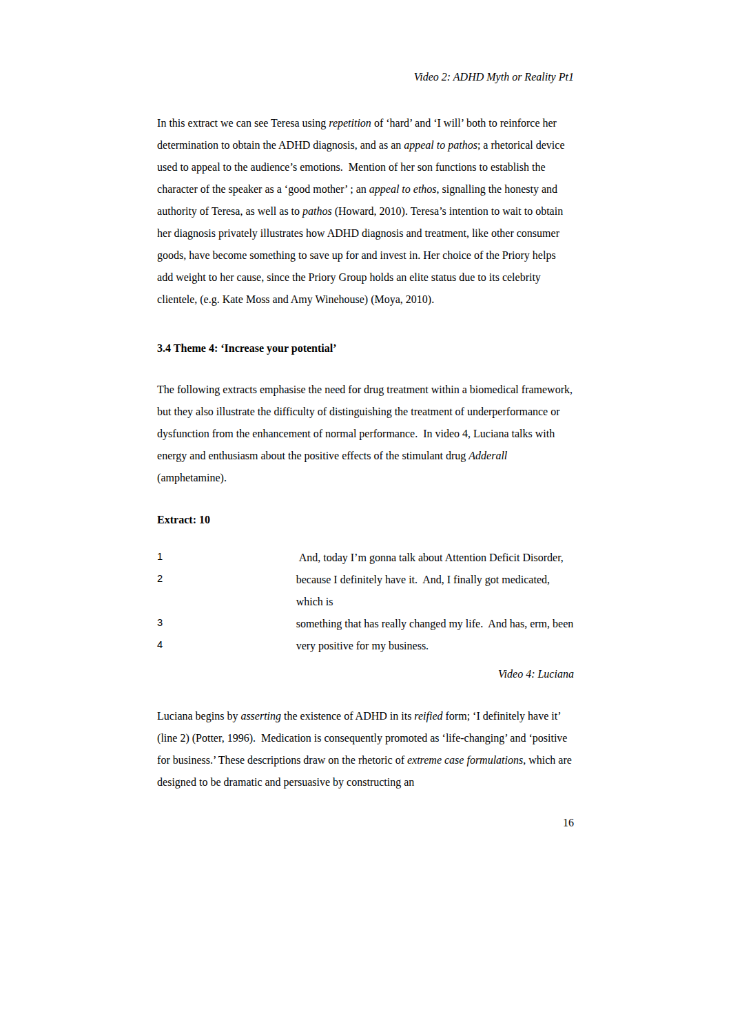Video 2: ADHD Myth or Reality Pt1
In this extract we can see Teresa using repetition of ‘hard’ and ‘I will’ both to reinforce her determination to obtain the ADHD diagnosis, and as an appeal to pathos; a rhetorical device used to appeal to the audience’s emotions. Mention of her son functions to establish the character of the speaker as a ‘good mother’ ; an appeal to ethos, signalling the honesty and authority of Teresa, as well as to pathos (Howard, 2010). Teresa’s intention to wait to obtain her diagnosis privately illustrates how ADHD diagnosis and treatment, like other consumer goods, have become something to save up for and invest in. Her choice of the Priory helps add weight to her cause, since the Priory Group holds an elite status due to its celebrity clientele, (e.g. Kate Moss and Amy Winehouse) (Moya, 2010).
3.4 Theme 4: ‘Increase your potential’
The following extracts emphasise the need for drug treatment within a biomedical framework, but they also illustrate the difficulty of distinguishing the treatment of underperformance or dysfunction from the enhancement of normal performance. In video 4, Luciana talks with energy and enthusiasm about the positive effects of the stimulant drug Adderall (amphetamine).
Extract: 10
| 1 | | And, today I’m gonna talk about Attention Deficit Disorder, |
| 2 | | because I definitely have it. And, I finally got medicated, which is |
| 3 | | something that has really changed my life. And has, erm, been |
| 4 | | very positive for my business. |
Video 4: Luciana
Luciana begins by asserting the existence of ADHD in its reified form; ‘I definitely have it’ (line 2) (Potter, 1996). Medication is consequently promoted as ‘life-changing’ and ‘positive for business.’ These descriptions draw on the rhetoric of extreme case formulations, which are designed to be dramatic and persuasive by constructing an
16